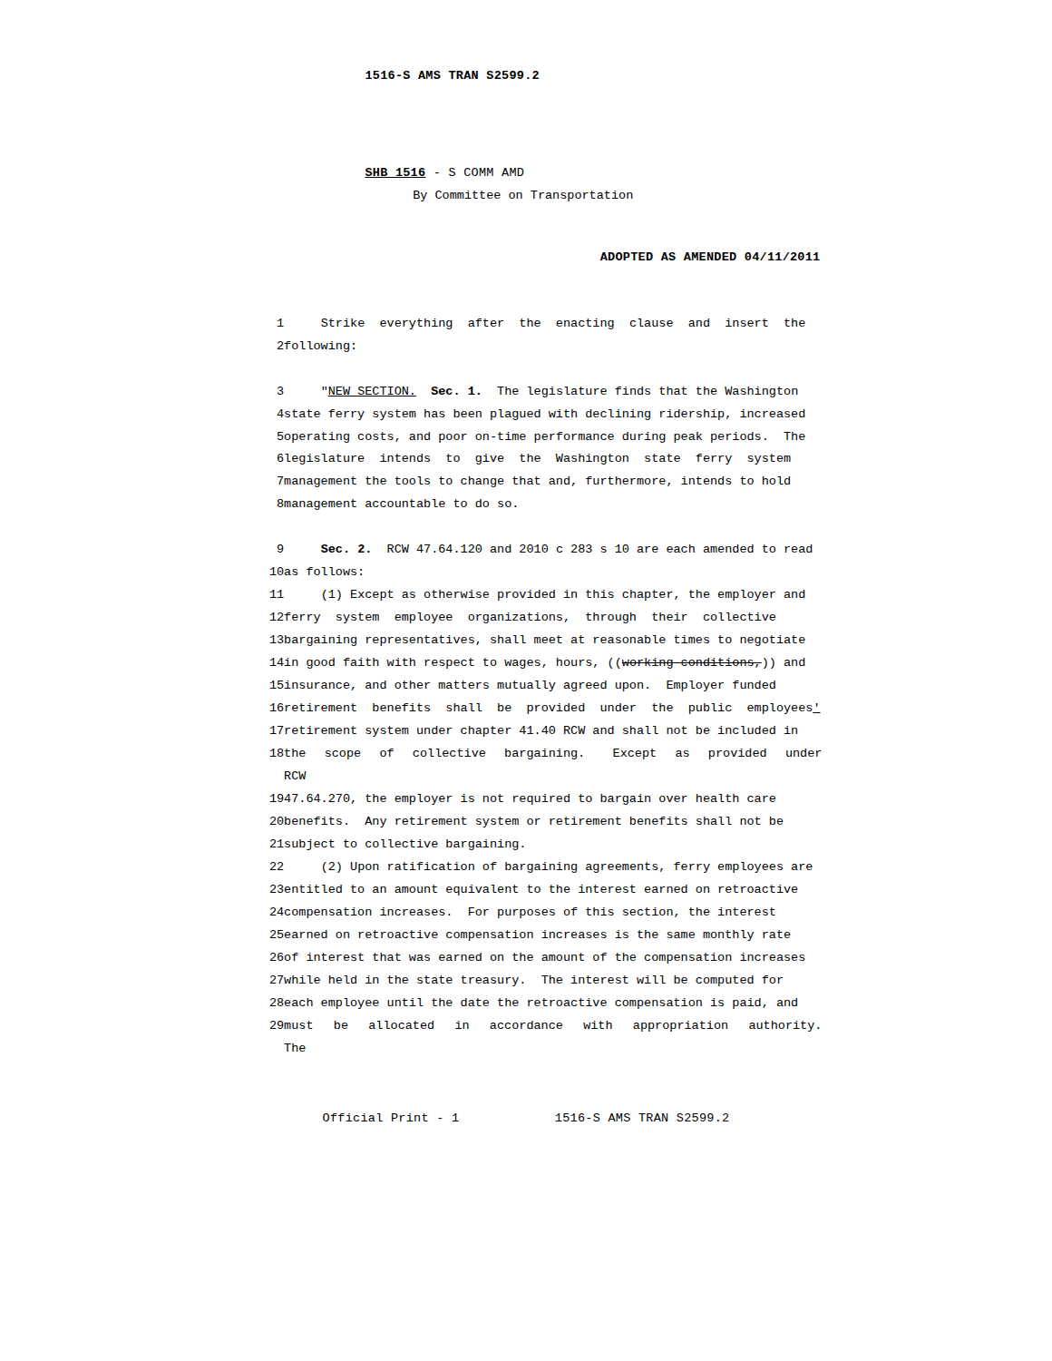1516-S AMS TRAN S2599.2
SHB 1516 - S COMM AMD
By Committee on Transportation
ADOPTED AS AMENDED 04/11/2011
| 1 | Strike everything after the enacting clause and insert the |
| 2 | following: |
| 3 | " NEW SECTION. Sec. 1. The legislature finds that the Washington |
| 4 | state ferry system has been plagued with declining ridership, increased |
| 5 | operating costs, and poor on-time performance during peak periods. The |
| 6 | legislature intends to give the Washington state ferry system |
| 7 | management the tools to change that and, furthermore, intends to hold |
| 8 | management accountable to do so. |
| 9 | Sec. 2. RCW 47.64.120 and 2010 c 283 s 10 are each amended to read |
| 10 | as follows: |
| 11 | (1) Except as otherwise provided in this chapter, the employer and |
| 12 | ferry system employee organizations, through their collective |
| 13 | bargaining representatives, shall meet at reasonable times to negotiate |
| 14 | in good faith with respect to wages, hours, (( working conditions, )) and |
| 15 | insurance, and other matters mutually agreed upon. Employer funded |
| 16 | retirement benefits shall be provided under the public employees ' |
| 17 | retirement system under chapter 41.40 RCW and shall not be included in |
| 18 | the scope of collective bargaining. Except as provided under RCW |
| 19 | 47.64.270, the employer is not required to bargain over health care |
| 20 | benefits. Any retirement system or retirement benefits shall not be |
| 21 | subject to collective bargaining. |
| 22 | (2) Upon ratification of bargaining agreements, ferry employees are |
| 23 | entitled to an amount equivalent to the interest earned on retroactive |
| 24 | compensation increases. For purposes of this section, the interest |
| 25 | earned on retroactive compensation increases is the same monthly rate |
| 26 | of interest that was earned on the amount of the compensation increases |
| 27 | while held in the state treasury. The interest will be computed for |
| 28 | each employee until the date the retroactive compensation is paid, and |
| 29 | must be allocated in accordance with appropriation authority. The |
Official Print - 1
1516-S AMS TRAN S2599.2